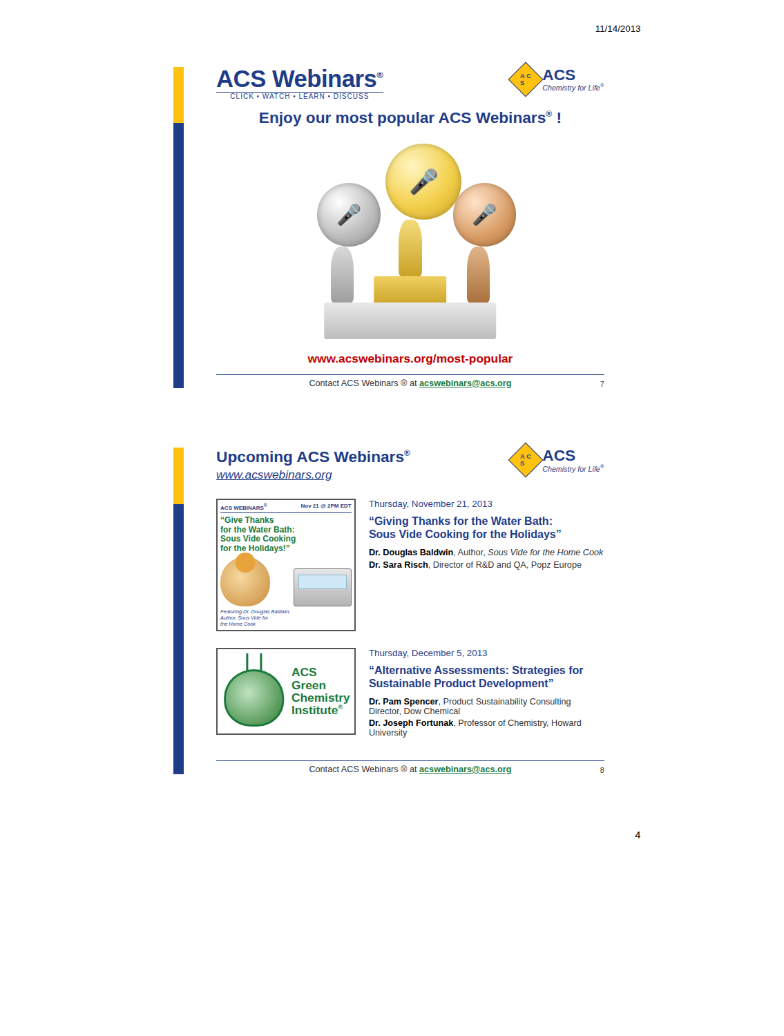11/14/2013
ACS Webinars®
CLICK • WATCH • LEARN • DISCUSS
A C
S
ACS
Chemistry for Life®
Enjoy our most popular ACS Webinars® !
🎤
🎤
🎤
www.acswebinars.org/most-popular
Contact ACS Webinars ® at acswebinars@acs.org
7
Upcoming ACS Webinars®
www.acswebinars.org
A C
S
ACS
Chemistry for Life®
ACS WEBINARS® Nov 21 @ 2PM EDT
“Give Thanks
for the Water Bath:
Sous Vide Cooking
for the Holidays!”
Featuring Dr. Douglas Baldwin,
Author, Sous Vide for
the Home Cook
Thursday, November 21, 2013
“Giving Thanks for the Water Bath:
Sous Vide Cooking for the Holidays”
Dr. Douglas Baldwin, Author, Sous Vide for the Home Cook
Dr. Sara Risch, Director of R&D and QA, Popz Europe
ACS
Green
Chemistry
Institute®
Thursday, December 5, 2013
“Alternative Assessments: Strategies for Sustainable Product Development”
Dr. Pam Spencer, Product Sustainability Consulting Director, Dow Chemical
Dr. Joseph Fortunak, Professor of Chemistry, Howard University
Contact ACS Webinars ® at acswebinars@acs.org
8
4